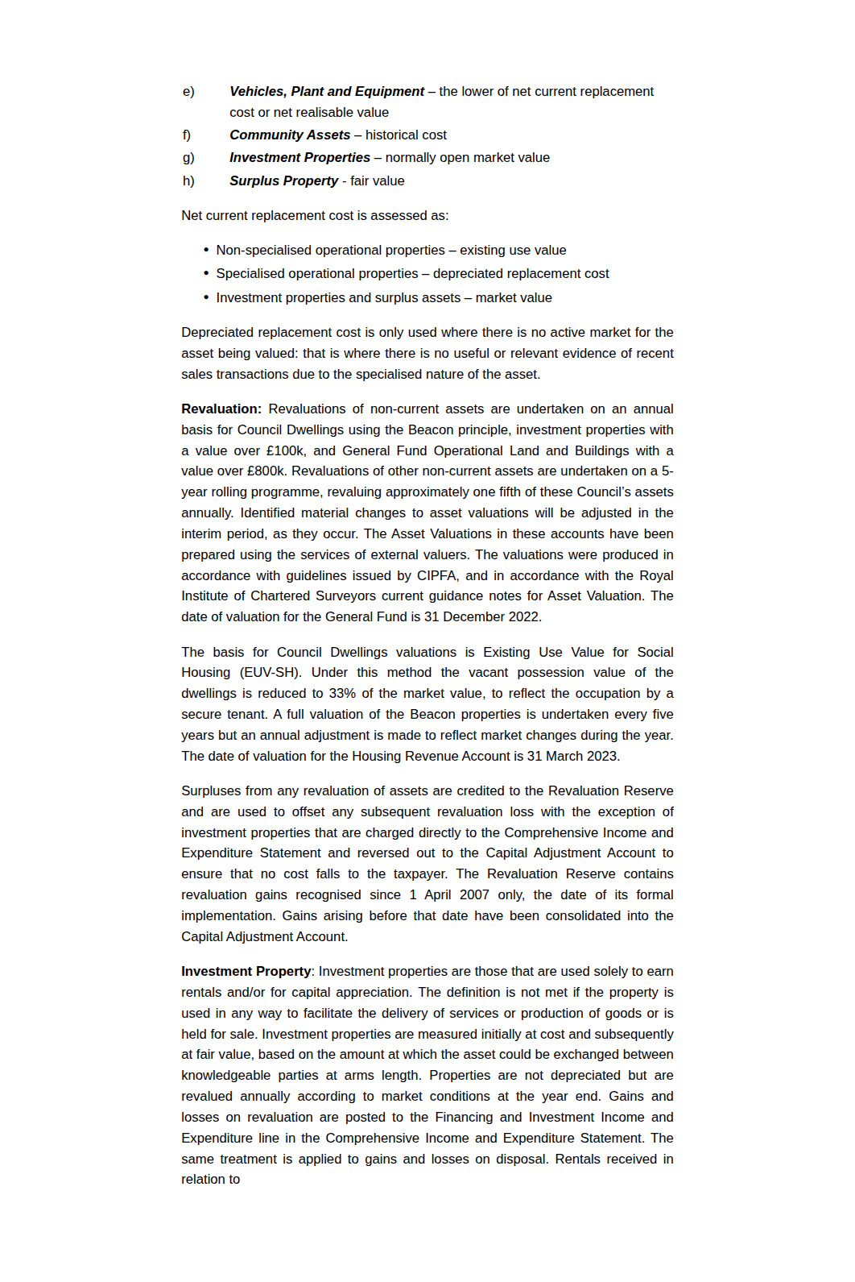e) Vehicles, Plant and Equipment – the lower of net current replacement cost or net realisable value
f) Community Assets – historical cost
g) Investment Properties – normally open market value
h) Surplus Property - fair value
Net current replacement cost is assessed as:
Non-specialised operational properties – existing use value
Specialised operational properties – depreciated replacement cost
Investment properties and surplus assets – market value
Depreciated replacement cost is only used where there is no active market for the asset being valued: that is where there is no useful or relevant evidence of recent sales transactions due to the specialised nature of the asset.
Revaluation: Revaluations of non-current assets are undertaken on an annual basis for Council Dwellings using the Beacon principle, investment properties with a value over £100k, and General Fund Operational Land and Buildings with a value over £800k. Revaluations of other non-current assets are undertaken on a 5-year rolling programme, revaluing approximately one fifth of these Council’s assets annually. Identified material changes to asset valuations will be adjusted in the interim period, as they occur. The Asset Valuations in these accounts have been prepared using the services of external valuers. The valuations were produced in accordance with guidelines issued by CIPFA, and in accordance with the Royal Institute of Chartered Surveyors current guidance notes for Asset Valuation. The date of valuation for the General Fund is 31 December 2022.
The basis for Council Dwellings valuations is Existing Use Value for Social Housing (EUV-SH). Under this method the vacant possession value of the dwellings is reduced to 33% of the market value, to reflect the occupation by a secure tenant. A full valuation of the Beacon properties is undertaken every five years but an annual adjustment is made to reflect market changes during the year. The date of valuation for the Housing Revenue Account is 31 March 2023.
Surpluses from any revaluation of assets are credited to the Revaluation Reserve and are used to offset any subsequent revaluation loss with the exception of investment properties that are charged directly to the Comprehensive Income and Expenditure Statement and reversed out to the Capital Adjustment Account to ensure that no cost falls to the taxpayer. The Revaluation Reserve contains revaluation gains recognised since 1 April 2007 only, the date of its formal implementation. Gains arising before that date have been consolidated into the Capital Adjustment Account.
Investment Property: Investment properties are those that are used solely to earn rentals and/or for capital appreciation. The definition is not met if the property is used in any way to facilitate the delivery of services or production of goods or is held for sale. Investment properties are measured initially at cost and subsequently at fair value, based on the amount at which the asset could be exchanged between knowledgeable parties at arms length. Properties are not depreciated but are revalued annually according to market conditions at the year end. Gains and losses on revaluation are posted to the Financing and Investment Income and Expenditure line in the Comprehensive Income and Expenditure Statement. The same treatment is applied to gains and losses on disposal. Rentals received in relation to